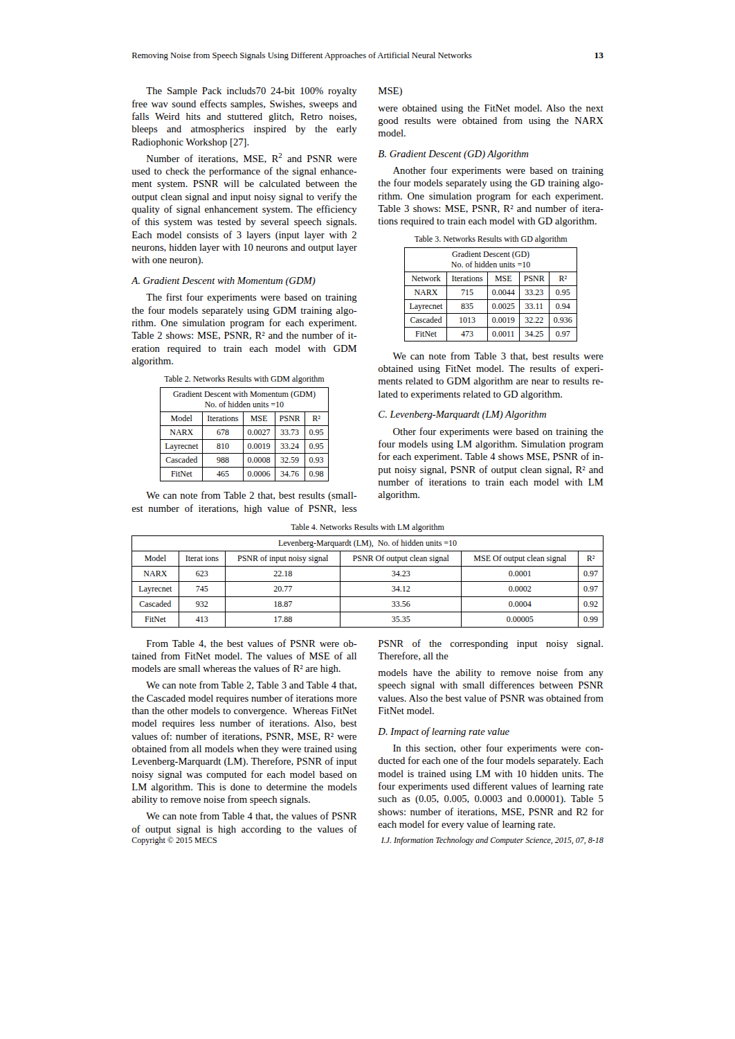Removing Noise from Speech Signals Using Different Approaches of Artificial Neural Networks 13
The Sample Pack includs70 24-bit 100% royalty free wav sound effects samples, Swishes, sweeps and falls Weird hits and stuttered glitch, Retro noises, bleeps and atmospherics inspired by the early Radiophonic Workshop [27].
Number of iterations, MSE, R2 and PSNR were used to check the performance of the signal enhancement system. PSNR will be calculated between the output clean signal and input noisy signal to verify the quality of signal enhancement system. The efficiency of this system was tested by several speech signals. Each model consists of 3 layers (input layer with 2 neurons, hidden layer with 10 neurons and output layer with one neuron).
A. Gradient Descent with Momentum (GDM)
The first four experiments were based on training the four models separately using GDM training algorithm. One simulation program for each experiment. Table 2 shows: MSE, PSNR, R² and the number of iteration required to train each model with GDM algorithm.
Table 2. Networks Results with GDM algorithm
| Gradient Descent with Momentum (GDM) No. of hidden units =10 |
| Model | Iterations | MSE | PSNR | R² |
| NARX | 678 | 0.0027 | 33.73 | 0.95 |
| Layrecnet | 810 | 0.0019 | 33.24 | 0.95 |
| Cascaded | 988 | 0.0008 | 32.59 | 0.93 |
| FitNet | 465 | 0.0006 | 34.76 | 0.98 |
We can note from Table 2 that, best results (smallest number of iterations, high value of PSNR, less MSE)
were obtained using the FitNet model. Also the next good results were obtained from using the NARX model.
B. Gradient Descent (GD) Algorithm
Another four experiments were based on training the four models separately using the GD training algorithm. One simulation program for each experiment. Table 3 shows: MSE, PSNR, R² and number of iterations required to train each model with GD algorithm.
Table 3. Networks Results with GD algorithm
| Gradient Descent (GD) No. of hidden units =10 |
| Network | Iterations | MSE | PSNR | R² |
| NARX | 715 | 0.0044 | 33.23 | 0.95 |
| Layrecnet | 835 | 0.0025 | 33.11 | 0.94 |
| Cascaded | 1013 | 0.0019 | 32.22 | 0.936 |
| FitNet | 473 | 0.0011 | 34.25 | 0.97 |
We can note from Table 3 that, best results were obtained using FitNet model. The results of experiments related to GDM algorithm are near to results related to experiments related to GD algorithm.
C. Levenberg-Marquardt (LM) Algorithm
Other four experiments were based on training the four models using LM algorithm. Simulation program for each experiment. Table 4 shows MSE, PSNR of input noisy signal, PSNR of output clean signal, R² and number of iterations to train each model with LM algorithm.
Table 4. Networks Results with LM algorithm
| Levenberg-Marquardt (LM), No. of hidden units =10 |
| Model | Iterat ions | PSNR of input noisy signal | PSNR Of output clean signal | MSE Of output clean signal | R² |
| NARX | 623 | 22.18 | 34.23 | 0.0001 | 0.97 |
| Layrecnet | 745 | 20.77 | 34.12 | 0.0002 | 0.97 |
| Cascaded | 932 | 18.87 | 33.56 | 0.0004 | 0.92 |
| FitNet | 413 | 17.88 | 35.35 | 0.00005 | 0.99 |
From Table 4, the best values of PSNR were obtained from FitNet model. The values of MSE of all models are small whereas the values of R² are high.
We can note from Table 2, Table 3 and Table 4 that, the Cascaded model requires number of iterations more than the other models to convergence. Whereas FitNet model requires less number of iterations. Also, best values of: number of iterations, PSNR, MSE, R² were obtained from all models when they were trained using Levenberg-Marquardt (LM). Therefore, PSNR of input noisy signal was computed for each model based on LM algorithm. This is done to determine the models ability to remove noise from speech signals.
We can note from Table 4 that, the values of PSNR of output signal is high according to the values of PSNR of the corresponding input noisy signal. Therefore, all the
models have the ability to remove noise from any speech signal with small differences between PSNR values. Also the best value of PSNR was obtained from FitNet model.
D. Impact of learning rate value
In this section, other four experiments were conducted for each one of the four models separately. Each model is trained using LM with 10 hidden units. The four experiments used different values of learning rate such as (0.05, 0.005, 0.0003 and 0.00001). Table 5 shows: number of iterations, MSE, PSNR and R2 for each model for every value of learning rate.
Copyright © 2015 MECS I.J. Information Technology and Computer Science, 2015, 07, 8-18